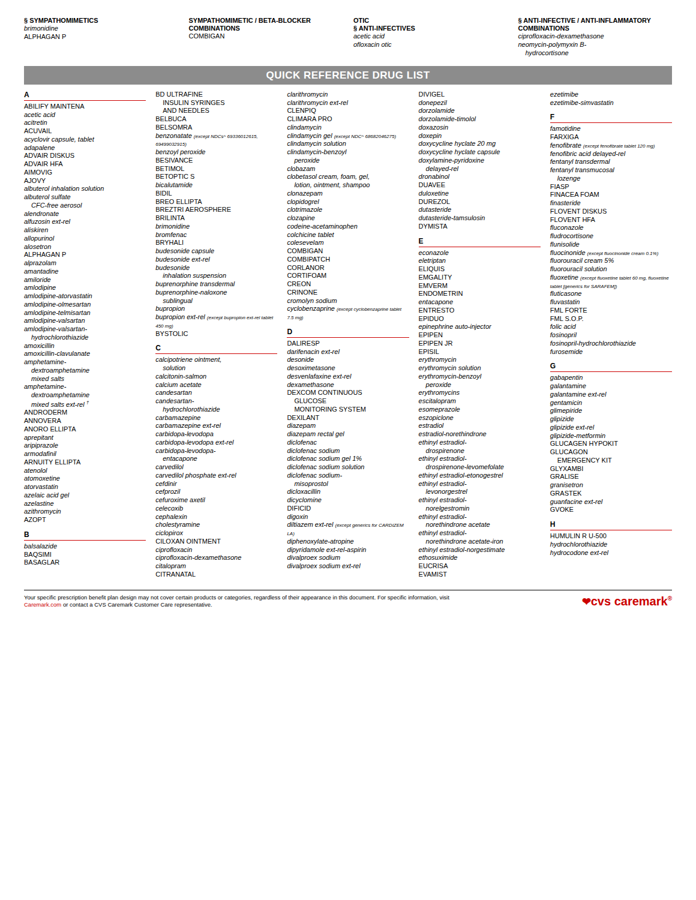§ SYMPATHOMIMETICS
brimonidine
ALPHAGAN P
SYMPATHOMIMETIC / BETA-BLOCKER COMBINATIONS
COMBIGAN
OTIC
§ ANTI-INFECTIVES
acetic acid
ofloxacin otic
§ ANTI-INFECTIVE / ANTI-INFLAMMATORY COMBINATIONS
ciprofloxacin-dexamethasone
neomycin-polymyxin B-hydrocortisone
QUICK REFERENCE DRUG LIST
A
ABILIFY MAINTENA
acetic acid
acitretin
ACUVAIL
acyclovir capsule, tablet
adapalene
ADVAIR DISKUS
ADVAIR HFA
AIMOVIG
AJOVY
albuterol inhalation solution
albuterol sulfateCFC-free aerosol
alendronate
alfuzosin ext-rel
aliskiren
allopurinol
alosetron
ALPHAGAN P
alprazolam
amantadine
amiloride
amlodipine
amlodipine-atorvastatin
amlodipine-olmesartan
amlodipine-telmisartan
amlodipine-valsartan
amlodipine-valsartan-hydrochlorothiazide
amoxicillin
amoxicillin-clavulanate
amphetamine-dextroamphetamine mixed salts
amphetamine-dextroamphetamine mixed salts ext-rel †
ANDRODERM
ANNOVERA
ANORO ELLIPTA
aprepitant
aripiprazole
armodafinil
ARNUITY ELLIPTA
atenolol
atomoxetine
atorvastatin
azelaic acid gel
azelastine
azithromycin
AZOPT
B
balsalazide
BAQSIMI
BASAGLAR
BD ULTRAFINEINSULIN SYRINGES AND NEEDLES
BELBUCA
BELSOMRA
benzonatate (except NDCs^ 69336012615, 69499032915)
benzoyl peroxide
BESIVANCE
BETIMOL
BETOPTIC S
bicalutamide
BIDIL
BREO ELLIPTA
BREZTRI AEROSPHERE
BRILINTA
brimonidine
bromfenac
BRYHALI
budesonide capsule
budesonide ext-rel
budesonideinhalation suspension
buprenorphine transdermal
buprenorphine-naloxonesublingual
bupropion
bupropion ext-rel (except bupropion ext-rel tablet 450 mg)
BYSTOLIC
C
calcipotriene ointment,solution
calcitonin-salmon
calcium acetate
candesartan
candesartan-hydrochlorothiazide
carbamazepine
carbamazepine ext-rel
carbidopa-levodopa
carbidopa-levodopa ext-rel
carbidopa-levodopa-entacapone
carvedilol
carvedilol phosphate ext-rel
cefdinir
cefprozil
cefuroxime axetil
celecoxib
cephalexin
cholestyramine
ciclopirox
CILOXAN OINTMENT
ciprofloxacin
ciprofloxacin-dexamethasone
citalopram
CITRANATAL
clarithromycin
clarithromycin ext-rel
CLENPIQ
CLIMARA PRO
clindamycin
clindamycin gel (except NDC^ 68682046275)
clindamycin solution
clindamycin-benzoylperoxide
clobazam
clobetasol cream, foam, gel,lotion, ointment, shampoo
clonazepam
clopidogrel
clotrimazole
clozapine
codeine-acetaminophen
colchicine tablet
colesevelam
COMBIGAN
COMBIPATCH
CORLANOR
CORTIFOAM
CREON
CRINONE
cromolyn sodium
cyclobenzaprine (except cyclobenzaprine tablet 7.5 mg)
D
DALIRESP
darifenacin ext-rel
desonide
desoximetasone
desvenlafaxine ext-rel
dexamethasone
DEXCOM CONTINUOUSGLUCOSE MONITORING SYSTEM
DEXILANT
diazepam
diazepam rectal gel
diclofenac
diclofenac sodium
diclofenac sodium gel 1%
diclofenac sodium solution
diclofenac sodium-misoprostol
dicloxacillin
dicyclomine
DIFICID
digoxin
diltiazem ext-rel (except generics for CARDIZEM LA)
diphenoxylate-atropine
dipyridamole ext-rel-aspirin
divalproex sodium
divalproex sodium ext-rel
DIVIGEL
donepezil
dorzolamide
dorzolamide-timolol
doxazosin
doxepin
doxycycline hyclate 20 mg
doxycycline hyclate capsule
doxylamine-pyridoxinedelayed-rel
dronabinol
DUAVEE
duloxetine
DUREZOL
dutasteride
dutasteride-tamsulosin
DYMISTA
E
econazole
eletriptan
ELIQUIS
EMGALITY
EMVERM
ENDOMETRIN
entacapone
ENTRESTO
EPIDUO
epinephrine auto-injector
EPIPEN
EPIPEN JR
EPISIL
erythromycin
erythromycin solution
erythromycin-benzoylperoxide
erythromycins
escitalopram
esomeprazole
eszopiclone
estradiol
estradiol-norethindrone
ethinyl estradiol-drospirenone
ethinyl estradiol-drospirenone-levomefolate
ethinyl estradiol-etonogestrel
ethinyl estradiol-levonorgestrel
ethinyl estradiol-norelgestromin
ethinyl estradiol-norethindrone acetate
ethinyl estradiol-norethindrone acetate-iron
ethinyl estradiol-norgestimate
ethosuximide
EUCRISA
EVAMIST
ezetimibe
ezetimibe-simvastatin
F
famotidine
FARXIGA
fenofibrate (except fenofibrate tablet 120 mg)
fenofibric acid delayed-rel
fentanyl transdermal
fentanyl transmucosallozenge
FIASP
FINACEA FOAM
finasteride
FLOVENT DISKUS
FLOVENT HFA
fluconazole
fludrocortisone
flunisolide
fluocinonide (except fluocinonide cream 0.1%)
fluorouracil cream 5%
fluorouracil solution
fluoxetine (except fluoxetine tablet 60 mg, fluoxetine tablet [generics for SARAFEM])
fluticasone
fluvastatin
FML FORTE
FML S.O.P.
folic acid
fosinopril
fosinopril-hydrochlorothiazide
furosemide
G
gabapentin
galantamine
galantamine ext-rel
gentamicin
glimepiride
glipizide
glipizide ext-rel
glipizide-metformin
GLUCAGEN HYPOKIT
GLUCAGONEMERGENCY KIT
GLYXAMBI
GRALISE
granisetron
GRASTEK
guanfacine ext-rel
GVOKE
H
HUMULIN R U-500
hydrochlorothiazide
hydrocodone ext-rel
Your specific prescription benefit plan design may not cover certain products or categories, regardless of their appearance in this document. For specific information, visit Caremark.com or contact a CVS Caremark Customer Care representative.
❤cvs caremark®